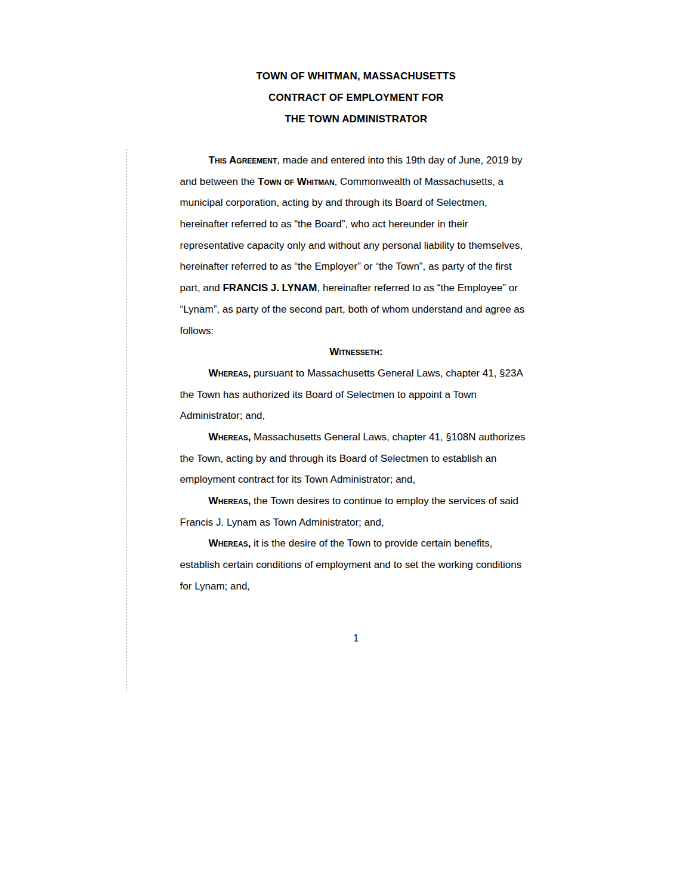TOWN OF WHITMAN, MASSACHUSETTS
CONTRACT OF EMPLOYMENT FOR
THE TOWN ADMINISTRATOR
This Agreement, made and entered into this 19th day of June, 2019 by and between the Town of Whitman, Commonwealth of Massachusetts, a municipal corporation, acting by and through its Board of Selectmen, hereinafter referred to as “the Board”, who act hereunder in their representative capacity only and without any personal liability to themselves, hereinafter referred to as “the Employer” or “the Town”, as party of the first part, and FRANCIS J. LYNAM, hereinafter referred to as “the Employee” or “Lynam”, as party of the second part, both of whom understand and agree as follows:
Witnesseth:
Whereas, pursuant to Massachusetts General Laws, chapter 41, §23A the Town has authorized its Board of Selectmen to appoint a Town Administrator; and,
Whereas, Massachusetts General Laws, chapter 41, §108N authorizes the Town, acting by and through its Board of Selectmen to establish an employment contract for its Town Administrator; and,
Whereas, the Town desires to continue to employ the services of said Francis J. Lynam as Town Administrator; and,
Whereas, it is the desire of the Town to provide certain benefits, establish certain conditions of employment and to set the working conditions for Lynam; and,
1